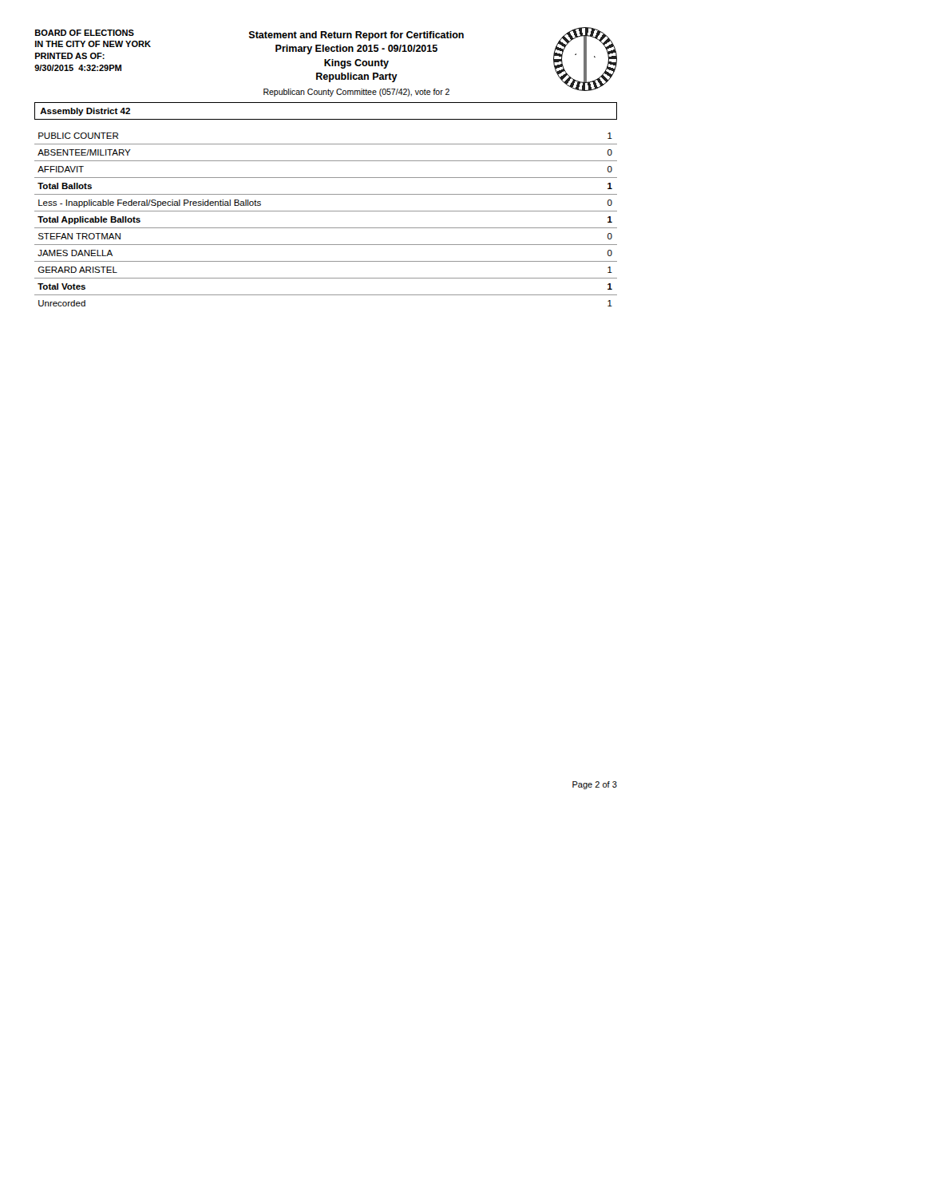BOARD OF ELECTIONS
IN THE CITY OF NEW YORK
PRINTED AS OF:
9/30/2015 4:32:29PM
Statement and Return Report for Certification
Primary Election 2015 - 09/10/2015
Kings County
Republican Party
Republican County Committee (057/42), vote for 2
Assembly District 42
| PUBLIC COUNTER | 1 |
| ABSENTEE/MILITARY | 0 |
| AFFIDAVIT | 0 |
| Total Ballots | 1 |
| Less - Inapplicable Federal/Special Presidential Ballots | 0 |
| Total Applicable Ballots | 1 |
| STEFAN TROTMAN | 0 |
| JAMES DANELLA | 0 |
| GERARD ARISTEL | 1 |
| Total Votes | 1 |
| Unrecorded | 1 |
Page 2 of 3